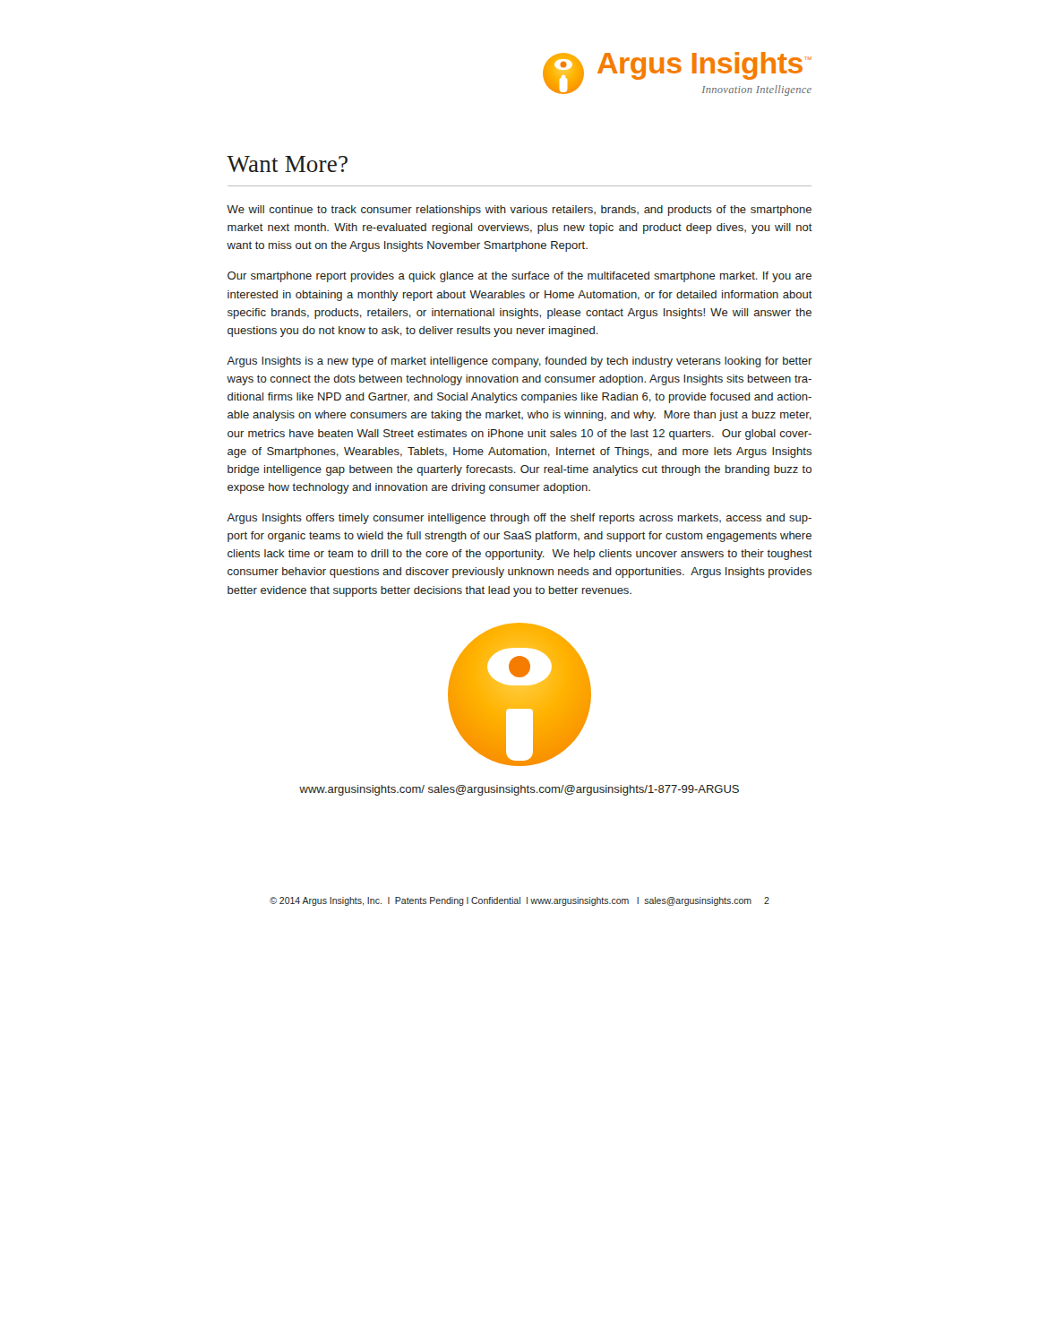Argus Insights™
Innovation Intelligence
Want More?
We will continue to track consumer relationships with various retailers, brands, and products of the smartphone market next month. With re-evaluated regional overviews, plus new topic and product deep dives, you will not want to miss out on the Argus Insights November Smartphone Report.
Our smartphone report provides a quick glance at the surface of the multifaceted smartphone market. If you are interested in obtaining a monthly report about Wearables or Home Automation, or for detailed information about specific brands, products, retailers, or international insights, please contact Argus Insights! We will answer the questions you do not know to ask, to deliver results you never imagined.
Argus Insights is a new type of market intelligence company, founded by tech industry veterans looking for better ways to connect the dots between technology innovation and consumer adoption. Argus Insights sits between traditional firms like NPD and Gartner, and Social Analytics companies like Radian 6, to provide focused and actionable analysis on where consumers are taking the market, who is winning, and why. More than just a buzz meter, our metrics have beaten Wall Street estimates on iPhone unit sales 10 of the last 12 quarters. Our global coverage of Smartphones, Wearables, Tablets, Home Automation, Internet of Things, and more lets Argus Insights bridge intelligence gap between the quarterly forecasts. Our real-time analytics cut through the branding buzz to expose how technology and innovation are driving consumer adoption.
Argus Insights offers timely consumer intelligence through off the shelf reports across markets, access and support for organic teams to wield the full strength of our SaaS platform, and support for custom engagements where clients lack time or team to drill to the core of the opportunity. We help clients uncover answers to their toughest consumer behavior questions and discover previously unknown needs and opportunities. Argus Insights provides better evidence that supports better decisions that lead you to better revenues.
www.argusinsights.com/ sales@argusinsights.com/@argusinsights/1-877-99-ARGUS
© 2014 Argus Insights, Inc. l Patents Pending l Confidential l www.argusinsights.com l sales@argusinsights.com2